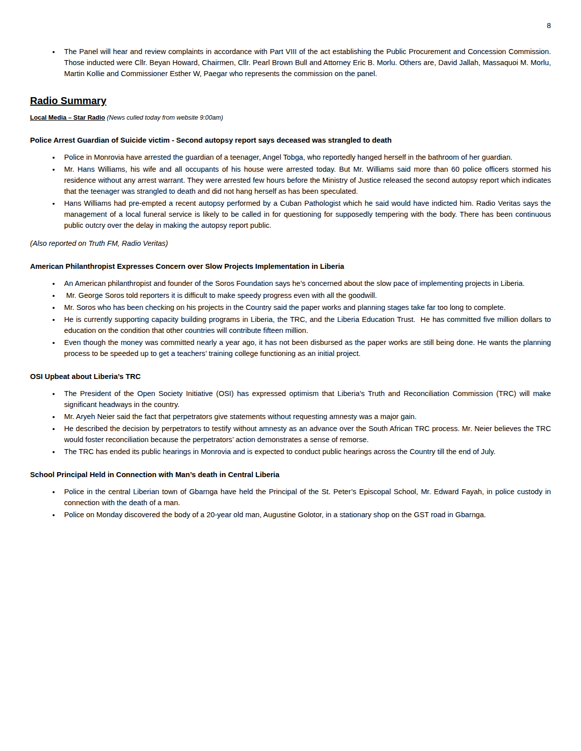8
The Panel will hear and review complaints in accordance with Part VIII of the act establishing the Public Procurement and Concession Commission. Those inducted were Cllr. Beyan Howard, Chairmen, Cllr. Pearl Brown Bull and Attorney Eric B. Morlu. Others are, David Jallah, Massaquoi M. Morlu, Martin Kollie and Commissioner Esther W, Paegar who represents the commission on the panel.
Radio Summary
Local Media – Star Radio (News culled today from website 9:00am)
Police Arrest Guardian of Suicide victim - Second autopsy report says deceased was strangled to death
Police in Monrovia have arrested the guardian of a teenager, Angel Tobga, who reportedly hanged herself in the bathroom of her guardian.
Mr. Hans Williams, his wife and all occupants of his house were arrested today. But Mr. Williams said more than 60 police officers stormed his residence without any arrest warrant. They were arrested few hours before the Ministry of Justice released the second autopsy report which indicates that the teenager was strangled to death and did not hang herself as has been speculated.
Hans Williams had pre-empted a recent autopsy performed by a Cuban Pathologist which he said would have indicted him. Radio Veritas says the management of a local funeral service is likely to be called in for questioning for supposedly tempering with the body. There has been continuous public outcry over the delay in making the autopsy report public.
(Also reported on Truth FM, Radio Veritas)
American Philanthropist Expresses Concern over Slow Projects Implementation in Liberia
An American philanthropist and founder of the Soros Foundation says he’s concerned about the slow pace of implementing projects in Liberia.
Mr. George Soros told reporters it is difficult to make speedy progress even with all the goodwill.
Mr. Soros who has been checking on his projects in the Country said the paper works and planning stages take far too long to complete.
He is currently supporting capacity building programs in Liberia, the TRC, and the Liberia Education Trust. He has committed five million dollars to education on the condition that other countries will contribute fifteen million.
Even though the money was committed nearly a year ago, it has not been disbursed as the paper works are still being done. He wants the planning process to be speeded up to get a teachers’ training college functioning as an initial project.
OSI Upbeat about Liberia’s TRC
The President of the Open Society Initiative (OSI) has expressed optimism that Liberia’s Truth and Reconciliation Commission (TRC) will make significant headways in the country.
Mr. Aryeh Neier said the fact that perpetrators give statements without requesting amnesty was a major gain.
He described the decision by perpetrators to testify without amnesty as an advance over the South African TRC process. Mr. Neier believes the TRC would foster reconciliation because the perpetrators’ action demonstrates a sense of remorse.
The TRC has ended its public hearings in Monrovia and is expected to conduct public hearings across the Country till the end of July.
School Principal Held in Connection with Man’s death in Central Liberia
Police in the central Liberian town of Gbarnga have held the Principal of the St. Peter’s Episcopal School, Mr. Edward Fayah, in police custody in connection with the death of a man.
Police on Monday discovered the body of a 20-year old man, Augustine Golotor, in a stationary shop on the GST road in Gbarnga.